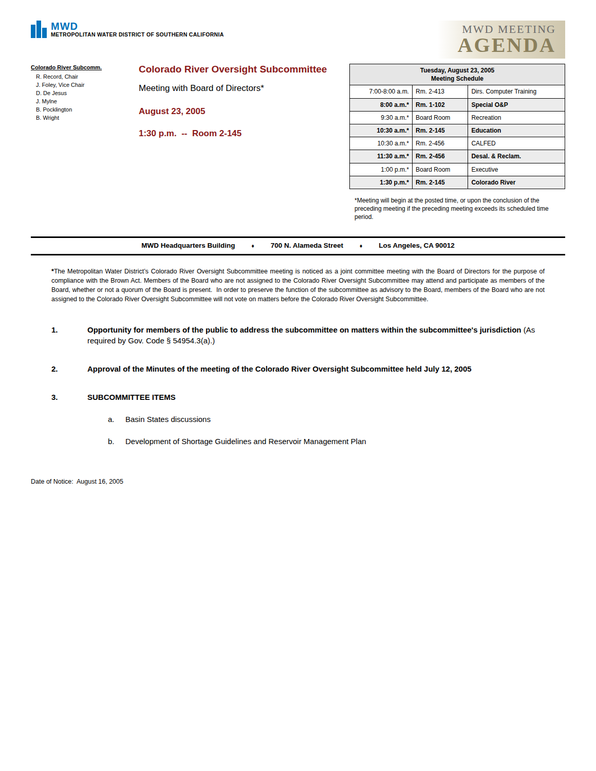MWD
METROPOLITAN WATER DISTRICT OF SOUTHERN CALIFORNIA
MWD MEETING
AGENDA
Colorado River Subcomm.
R. Record, Chair
J. Foley, Vice Chair
D. De Jesus
J. Mylne
B. Pocklington
B. Wright
Colorado River Oversight Subcommittee
Meeting with Board of Directors*
August 23, 2005
1:30 p.m. -- Room 2-145
| Tuesday, August 23, 2005 Meeting Schedule |
| --- |
| 7:00-8:00 a.m. | Rm. 2-413 | Dirs. Computer Training |
| 8:00 a.m.* | Rm. 1-102 | Special O&P |
| 9:30 a.m.* | Board Room | Recreation |
| 10:30 a.m.* | Rm. 2-145 | Education |
| 10:30 a.m.* | Rm. 2-456 | CALFED |
| 11:30 a.m.* | Rm. 2-456 | Desal. & Reclam. |
| 1:00 p.m.* | Board Room | Executive |
| 1:30 p.m.* | Rm. 2-145 | Colorado River |
*Meeting will begin at the posted time, or upon the conclusion of the preceding meeting if the preceding meeting exceeds its scheduled time period.
MWD Headquarters Building ♦ 700 N. Alameda Street ♦ Los Angeles, CA 90012
*The Metropolitan Water District’s Colorado River Oversight Subcommittee meeting is noticed as a joint committee meeting with the Board of Directors for the purpose of compliance with the Brown Act. Members of the Board who are not assigned to the Colorado River Oversight Subcommittee may attend and participate as members of the Board, whether or not a quorum of the Board is present. In order to preserve the function of the subcommittee as advisory to the Board, members of the Board who are not assigned to the Colorado River Oversight Subcommittee will not vote on matters before the Colorado River Oversight Subcommittee.
1. Opportunity for members of the public to address the subcommittee on matters within the subcommittee's jurisdiction (As required by Gov. Code § 54954.3(a).)
2. Approval of the Minutes of the meeting of the Colorado River Oversight Subcommittee held July 12, 2005
3. SUBCOMMITTEE ITEMS
a. Basin States discussions
b. Development of Shortage Guidelines and Reservoir Management Plan
Date of Notice: August 16, 2005